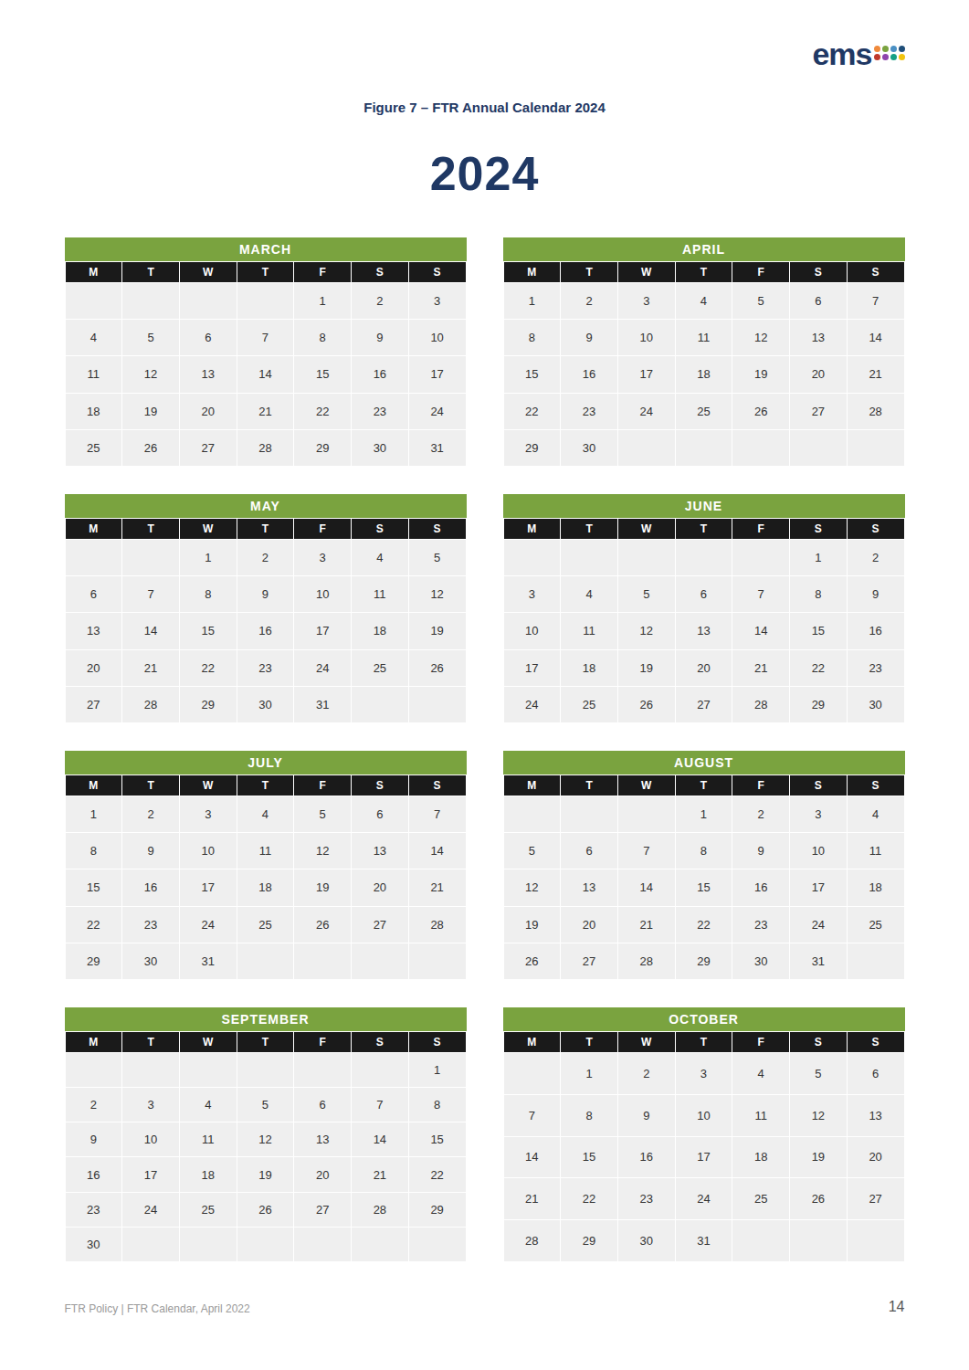ems
Figure 7 – FTR Annual Calendar 2024
2024
MARCH
| M | T | W | T | F | S | S |
| --- | --- | --- | --- | --- | --- | --- |
| | | | | 1 | 2 | 3 |
| 4 | 5 | 6 | 7 | 8 | 9 | 10 |
| 11 | 12 | 13 | 14 | 15 | 16 | 17 |
| 18 | 19 | 20 | 21 | 22 | 23 | 24 |
| 25 | 26 | 27 | 28 | 29 | 30 | 31 |
APRIL
| M | T | W | T | F | S | S |
| --- | --- | --- | --- | --- | --- | --- |
| 1 | 2 | 3 | 4 | 5 | 6 | 7 |
| 8 | 9 | 10 | 11 | 12 | 13 | 14 |
| 15 | 16 | 17 | 18 | 19 | 20 | 21 |
| 22 | 23 | 24 | 25 | 26 | 27 | 28 |
| 29 | 30 | | | | | |
MAY
| M | T | W | T | F | S | S |
| --- | --- | --- | --- | --- | --- | --- |
| | | 1 | 2 | 3 | 4 | 5 |
| 6 | 7 | 8 | 9 | 10 | 11 | 12 |
| 13 | 14 | 15 | 16 | 17 | 18 | 19 |
| 20 | 21 | 22 | 23 | 24 | 25 | 26 |
| 27 | 28 | 29 | 30 | 31 | | |
JUNE
| M | T | W | T | F | S | S |
| --- | --- | --- | --- | --- | --- | --- |
| | | | | | 1 | 2 |
| 3 | 4 | 5 | 6 | 7 | 8 | 9 |
| 10 | 11 | 12 | 13 | 14 | 15 | 16 |
| 17 | 18 | 19 | 20 | 21 | 22 | 23 |
| 24 | 25 | 26 | 27 | 28 | 29 | 30 |
JULY
| M | T | W | T | F | S | S |
| --- | --- | --- | --- | --- | --- | --- |
| 1 | 2 | 3 | 4 | 5 | 6 | 7 |
| 8 | 9 | 10 | 11 | 12 | 13 | 14 |
| 15 | 16 | 17 | 18 | 19 | 20 | 21 |
| 22 | 23 | 24 | 25 | 26 | 27 | 28 |
| 29 | 30 | 31 | | | | |
AUGUST
| M | T | W | T | F | S | S |
| --- | --- | --- | --- | --- | --- | --- |
| | | | 1 | 2 | 3 | 4 |
| 5 | 6 | 7 | 8 | 9 | 10 | 11 |
| 12 | 13 | 14 | 15 | 16 | 17 | 18 |
| 19 | 20 | 21 | 22 | 23 | 24 | 25 |
| 26 | 27 | 28 | 29 | 30 | 31 | |
SEPTEMBER
| M | T | W | T | F | S | S |
| --- | --- | --- | --- | --- | --- | --- |
| | | | | | | 1 |
| 2 | 3 | 4 | 5 | 6 | 7 | 8 |
| 9 | 10 | 11 | 12 | 13 | 14 | 15 |
| 16 | 17 | 18 | 19 | 20 | 21 | 22 |
| 23 | 24 | 25 | 26 | 27 | 28 | 29 |
| 30 | | | | | | |
OCTOBER
| M | T | W | T | F | S | S |
| --- | --- | --- | --- | --- | --- | --- |
| | 1 | 2 | 3 | 4 | 5 | 6 |
| 7 | 8 | 9 | 10 | 11 | 12 | 13 |
| 14 | 15 | 16 | 17 | 18 | 19 | 20 |
| 21 | 22 | 23 | 24 | 25 | 26 | 27 |
| 28 | 29 | 30 | 31 | | | |
FTR Policy | FTR Calendar, April 2022 14